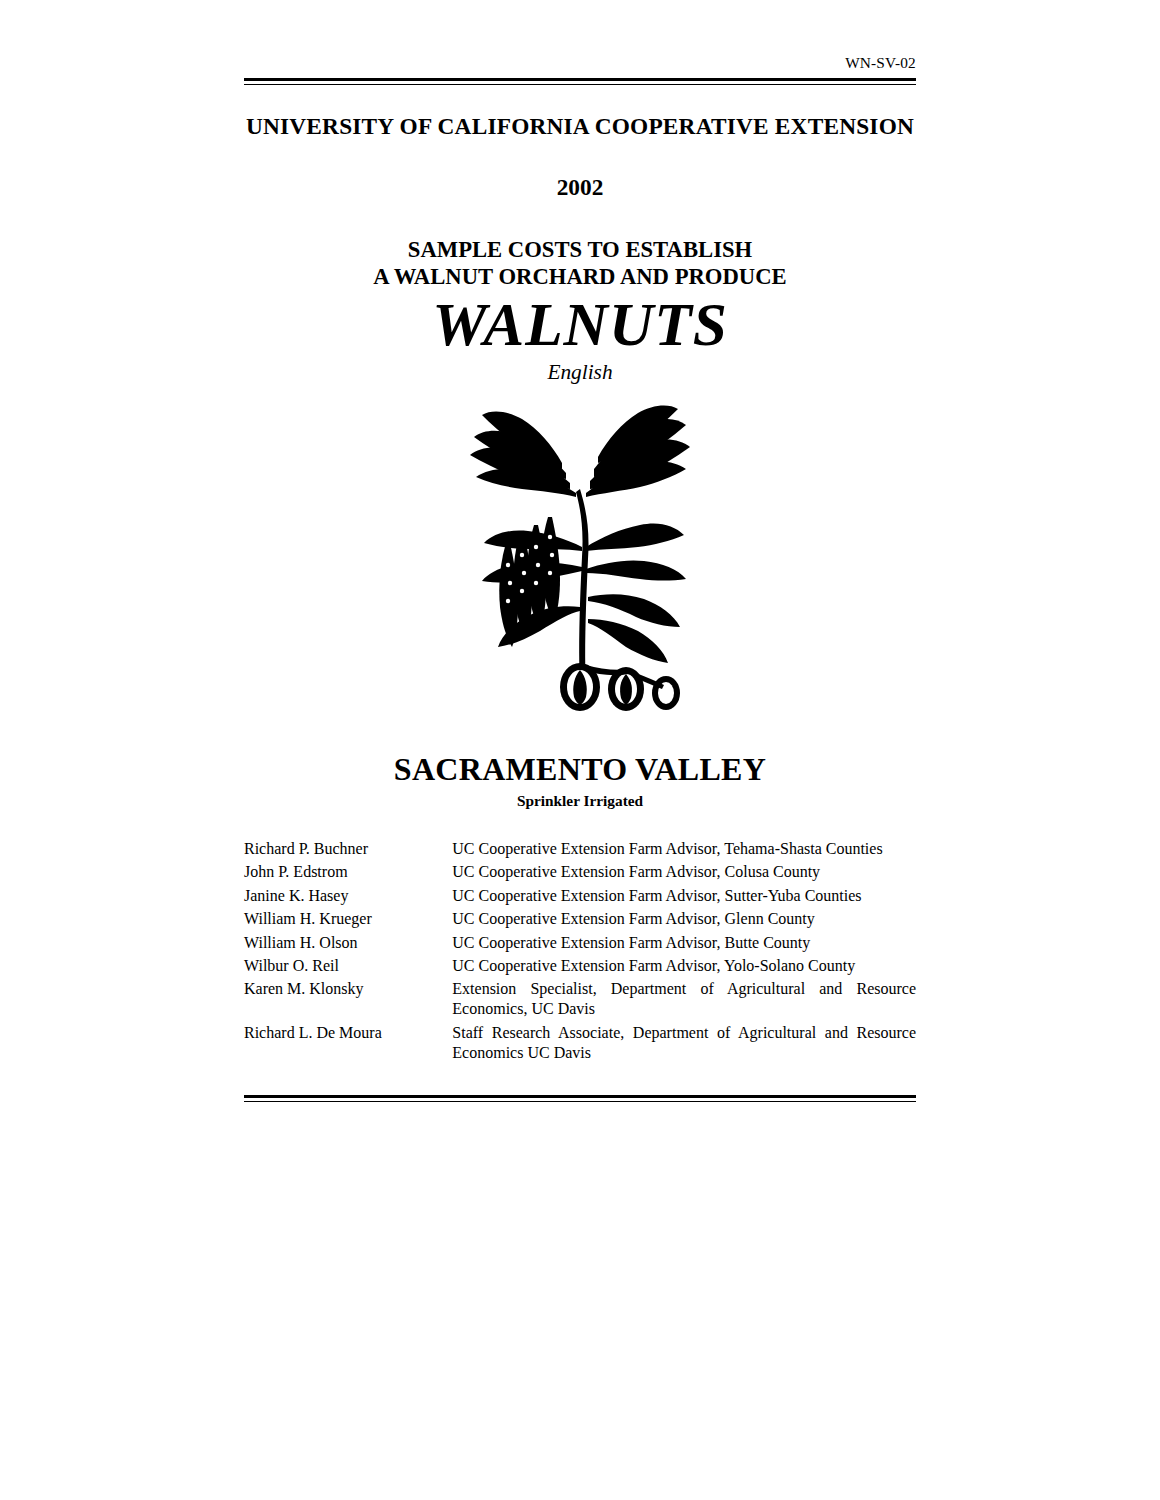WN-SV-02
UNIVERSITY OF CALIFORNIA COOPERATIVE EXTENSION
2002
SAMPLE COSTS TO ESTABLISH
A WALNUT ORCHARD AND PRODUCE
WALNUTS
English
SACRAMENTO VALLEY
Sprinkler Irrigated
| Richard P. Buchner | UC Cooperative Extension Farm Advisor, Tehama-Shasta Counties |
| John P. Edstrom | UC Cooperative Extension Farm Advisor, Colusa County |
| Janine K. Hasey | UC Cooperative Extension Farm Advisor, Sutter-Yuba Counties |
| William H. Krueger | UC Cooperative Extension Farm Advisor, Glenn County |
| William H. Olson | UC Cooperative Extension Farm Advisor, Butte County |
| Wilbur O. Reil | UC Cooperative Extension Farm Advisor, Yolo-Solano County |
| Karen M. Klonsky | Extension Specialist, Department of Agricultural and Resource Economics, UC Davis |
| Richard L. De Moura | Staff Research Associate, Department of Agricultural and Resource Economics UC Davis |